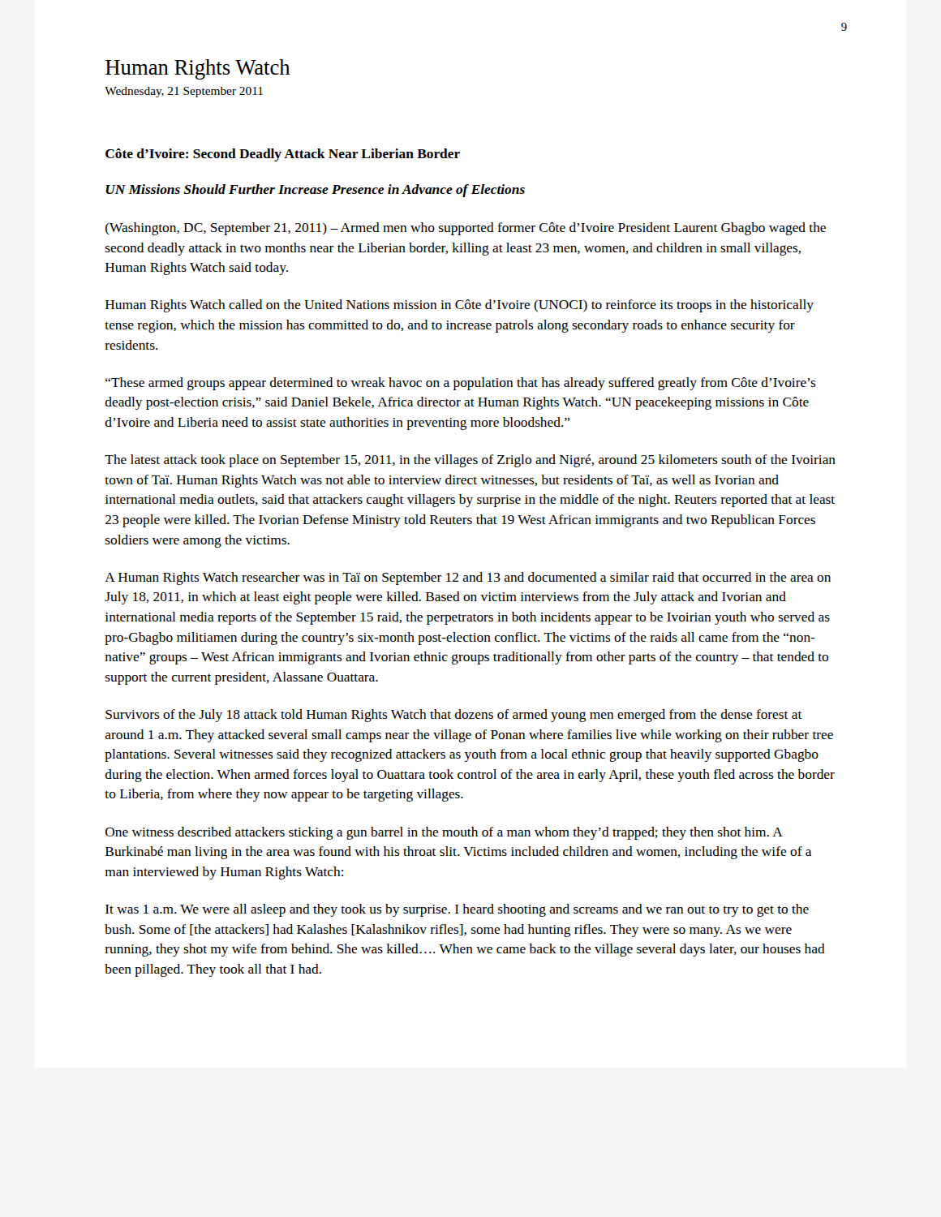9
Human Rights Watch
Wednesday, 21 September 2011
Côte d’Ivoire: Second Deadly Attack Near Liberian Border
UN Missions Should Further Increase Presence in Advance of Elections
(Washington, DC, September 21, 2011) – Armed men who supported former Côte d’Ivoire President Laurent Gbagbo waged the second deadly attack in two months near the Liberian border, killing at least 23 men, women, and children in small villages, Human Rights Watch said today.
Human Rights Watch called on the United Nations mission in Côte d’Ivoire (UNOCI) to reinforce its troops in the historically tense region, which the mission has committed to do, and to increase patrols along secondary roads to enhance security for residents.
“These armed groups appear determined to wreak havoc on a population that has already suffered greatly from Côte d’Ivoire’s deadly post-election crisis,” said Daniel Bekele, Africa director at Human Rights Watch. “UN peacekeeping missions in Côte d’Ivoire and Liberia need to assist state authorities in preventing more bloodshed.”
The latest attack took place on September 15, 2011, in the villages of Zriglo and Nigré, around 25 kilometers south of the Ivoirian town of Taï. Human Rights Watch was not able to interview direct witnesses, but residents of Taï, as well as Ivorian and international media outlets, said that attackers caught villagers by surprise in the middle of the night. Reuters reported that at least 23 people were killed. The Ivorian Defense Ministry told Reuters that 19 West African immigrants and two Republican Forces soldiers were among the victims.
A Human Rights Watch researcher was in Taï on September 12 and 13 and documented a similar raid that occurred in the area on July 18, 2011, in which at least eight people were killed. Based on victim interviews from the July attack and Ivorian and international media reports of the September 15 raid, the perpetrators in both incidents appear to be Ivoirian youth who served as pro-Gbagbo militiamen during the country’s six-month post-election conflict. The victims of the raids all came from the “non-native” groups – West African immigrants and Ivorian ethnic groups traditionally from other parts of the country – that tended to support the current president, Alassane Ouattara.
Survivors of the July 18 attack told Human Rights Watch that dozens of armed young men emerged from the dense forest at around 1 a.m. They attacked several small camps near the village of Ponan where families live while working on their rubber tree plantations. Several witnesses said they recognized attackers as youth from a local ethnic group that heavily supported Gbagbo during the election. When armed forces loyal to Ouattara took control of the area in early April, these youth fled across the border to Liberia, from where they now appear to be targeting villages.
One witness described attackers sticking a gun barrel in the mouth of a man whom they’d trapped; they then shot him. A Burkinabé man living in the area was found with his throat slit. Victims included children and women, including the wife of a man interviewed by Human Rights Watch:
It was 1 a.m. We were all asleep and they took us by surprise. I heard shooting and screams and we ran out to try to get to the bush. Some of [the attackers] had Kalashes [Kalashnikov rifles], some had hunting rifles. They were so many. As we were running, they shot my wife from behind. She was killed…. When we came back to the village several days later, our houses had been pillaged. They took all that I had.